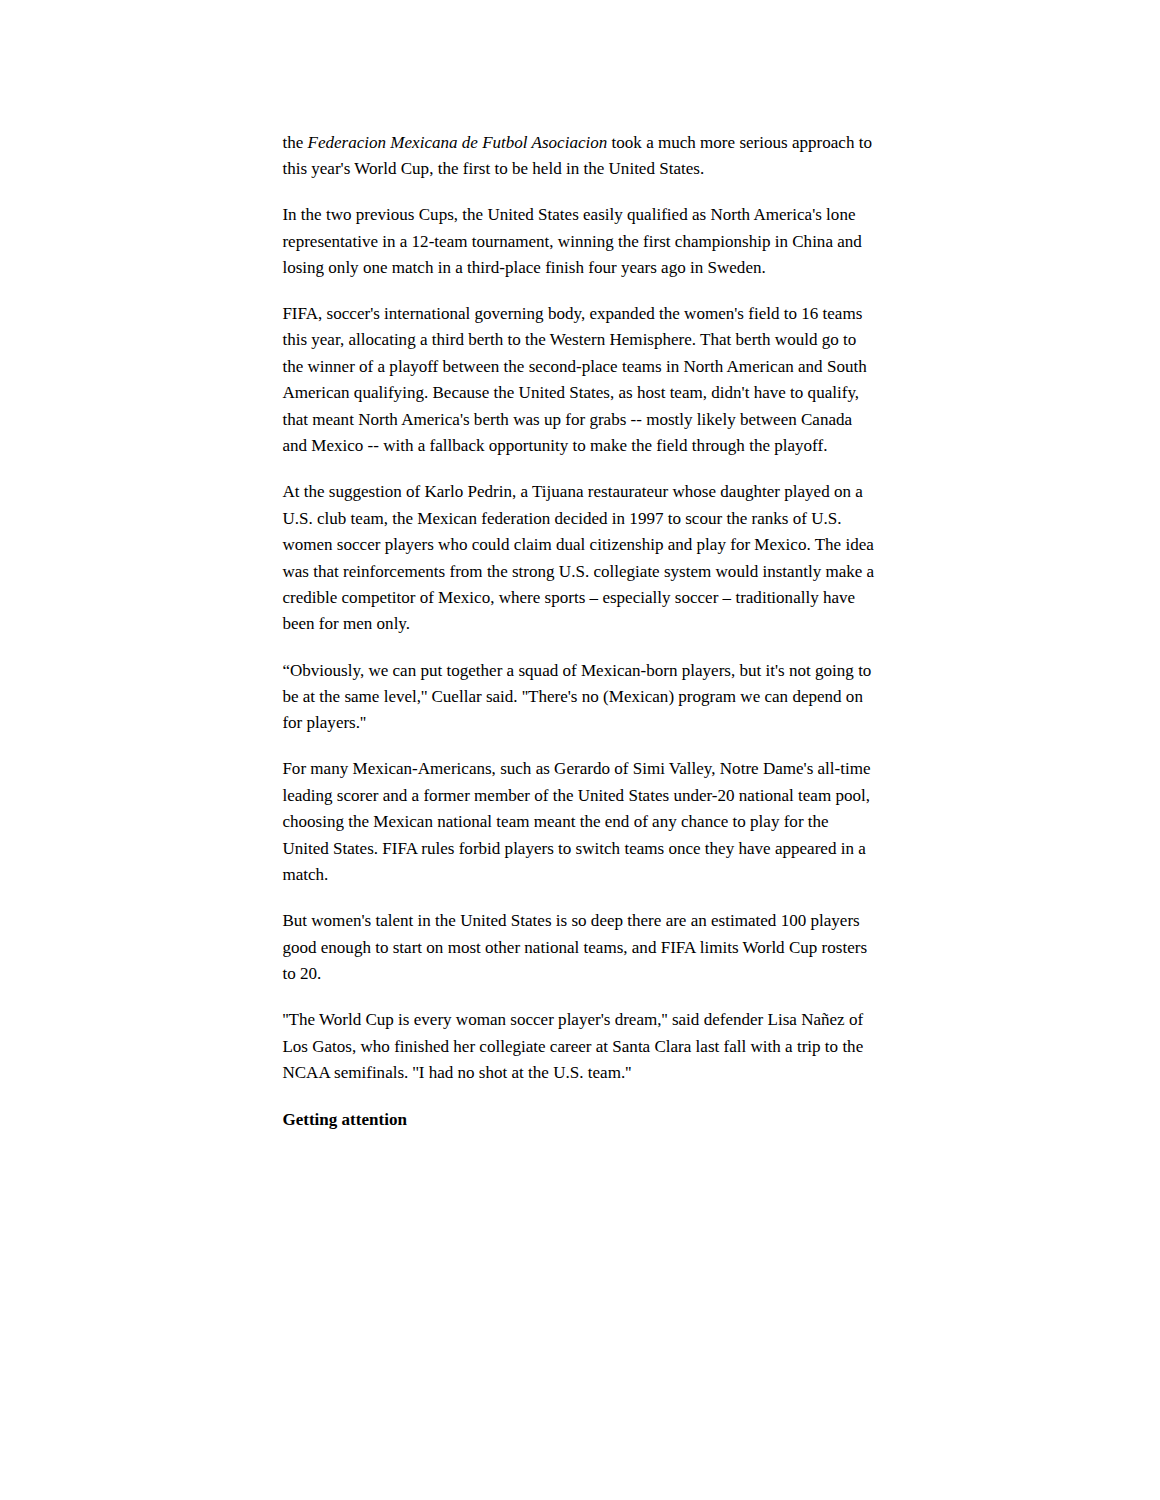the Federacion Mexicana de Futbol Asociacion took a much more serious approach to this year's World Cup, the first to be held in the United States.
In the two previous Cups, the United States easily qualified as North America's lone representative in a 12-team tournament, winning the first championship in China and losing only one match in a third-place finish four years ago in Sweden.
FIFA, soccer's international governing body, expanded the women's field to 16 teams this year, allocating a third berth to the Western Hemisphere. That berth would go to the winner of a playoff between the second-place teams in North American and South American qualifying. Because the United States, as host team, didn't have to qualify, that meant North America's berth was up for grabs -- mostly likely between Canada and Mexico -- with a fallback opportunity to make the field through the playoff.
At the suggestion of Karlo Pedrin, a Tijuana restaurateur whose daughter played on a U.S. club team, the Mexican federation decided in 1997 to scour the ranks of U.S. women soccer players who could claim dual citizenship and play for Mexico. The idea was that reinforcements from the strong U.S. collegiate system would instantly make a credible competitor of Mexico, where sports – especially soccer – traditionally have been for men only.
“Obviously, we can put together a squad of Mexican-born players, but it's not going to be at the same level,'' Cuellar said. ''There's no (Mexican) program we can depend on for players.''
For many Mexican-Americans, such as Gerardo of Simi Valley, Notre Dame's all-time leading scorer and a former member of the United States under-20 national team pool, choosing the Mexican national team meant the end of any chance to play for the United States. FIFA rules forbid players to switch teams once they have appeared in a match.
But women's talent in the United States is so deep there are an estimated 100 players good enough to start on most other national teams, and FIFA limits World Cup rosters to 20.
''The World Cup is every woman soccer player's dream,'' said defender Lisa Nañez of Los Gatos, who finished her collegiate career at Santa Clara last fall with a trip to the NCAA semifinals. ''I had no shot at the U.S. team.''
Getting attention